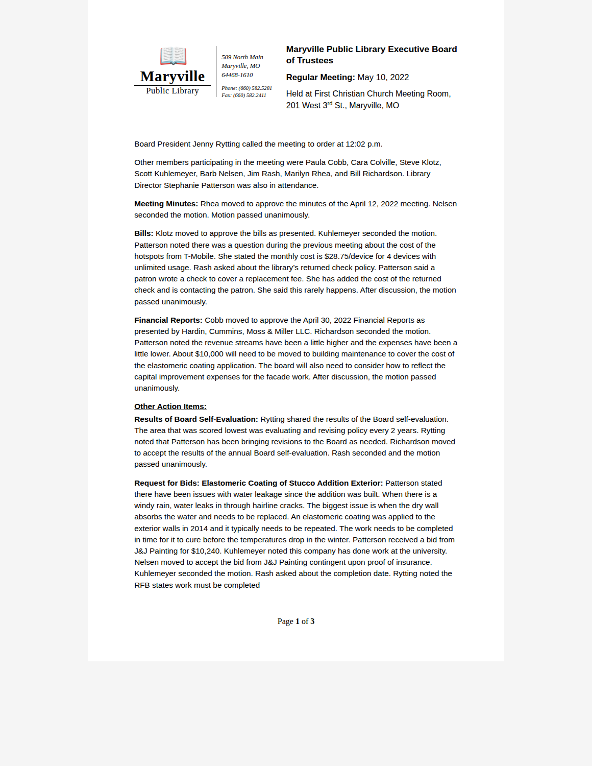📖 Maryville Public Library
509 North Main
Maryville, MO
64468-1610
Phone: (660) 582.5281
Fax: (660) 582.2411
Maryville Public Library Executive Board of Trustees
Regular Meeting: May 10, 2022
Held at First Christian Church Meeting Room, 201 West 3rd St., Maryville, MO
Board President Jenny Rytting called the meeting to order at 12:02 p.m.
Other members participating in the meeting were Paula Cobb, Cara Colville, Steve Klotz, Scott Kuhlemeyer, Barb Nelsen, Jim Rash, Marilyn Rhea, and Bill Richardson. Library Director Stephanie Patterson was also in attendance.
Meeting Minutes: Rhea moved to approve the minutes of the April 12, 2022 meeting. Nelsen seconded the motion. Motion passed unanimously.
Bills: Klotz moved to approve the bills as presented. Kuhlemeyer seconded the motion. Patterson noted there was a question during the previous meeting about the cost of the hotspots from T-Mobile. She stated the monthly cost is $28.75/device for 4 devices with unlimited usage. Rash asked about the library’s returned check policy. Patterson said a patron wrote a check to cover a replacement fee. She has added the cost of the returned check and is contacting the patron. She said this rarely happens. After discussion, the motion passed unanimously.
Financial Reports: Cobb moved to approve the April 30, 2022 Financial Reports as presented by Hardin, Cummins, Moss & Miller LLC. Richardson seconded the motion. Patterson noted the revenue streams have been a little higher and the expenses have been a little lower. About $10,000 will need to be moved to building maintenance to cover the cost of the elastomeric coating application. The board will also need to consider how to reflect the capital improvement expenses for the facade work. After discussion, the motion passed unanimously.
Other Action Items:
Results of Board Self-Evaluation: Rytting shared the results of the Board self-evaluation. The area that was scored lowest was evaluating and revising policy every 2 years. Rytting noted that Patterson has been bringing revisions to the Board as needed. Richardson moved to accept the results of the annual Board self-evaluation. Rash seconded and the motion passed unanimously.
Request for Bids: Elastomeric Coating of Stucco Addition Exterior: Patterson stated there have been issues with water leakage since the addition was built. When there is a windy rain, water leaks in through hairline cracks. The biggest issue is when the dry wall absorbs the water and needs to be replaced. An elastomeric coating was applied to the exterior walls in 2014 and it typically needs to be repeated. The work needs to be completed in time for it to cure before the temperatures drop in the winter. Patterson received a bid from J&J Painting for $10,240. Kuhlemeyer noted this company has done work at the university. Nelsen moved to accept the bid from J&J Painting contingent upon proof of insurance. Kuhlemeyer seconded the motion. Rash asked about the completion date. Rytting noted the RFB states work must be completed
Page 1 of 3